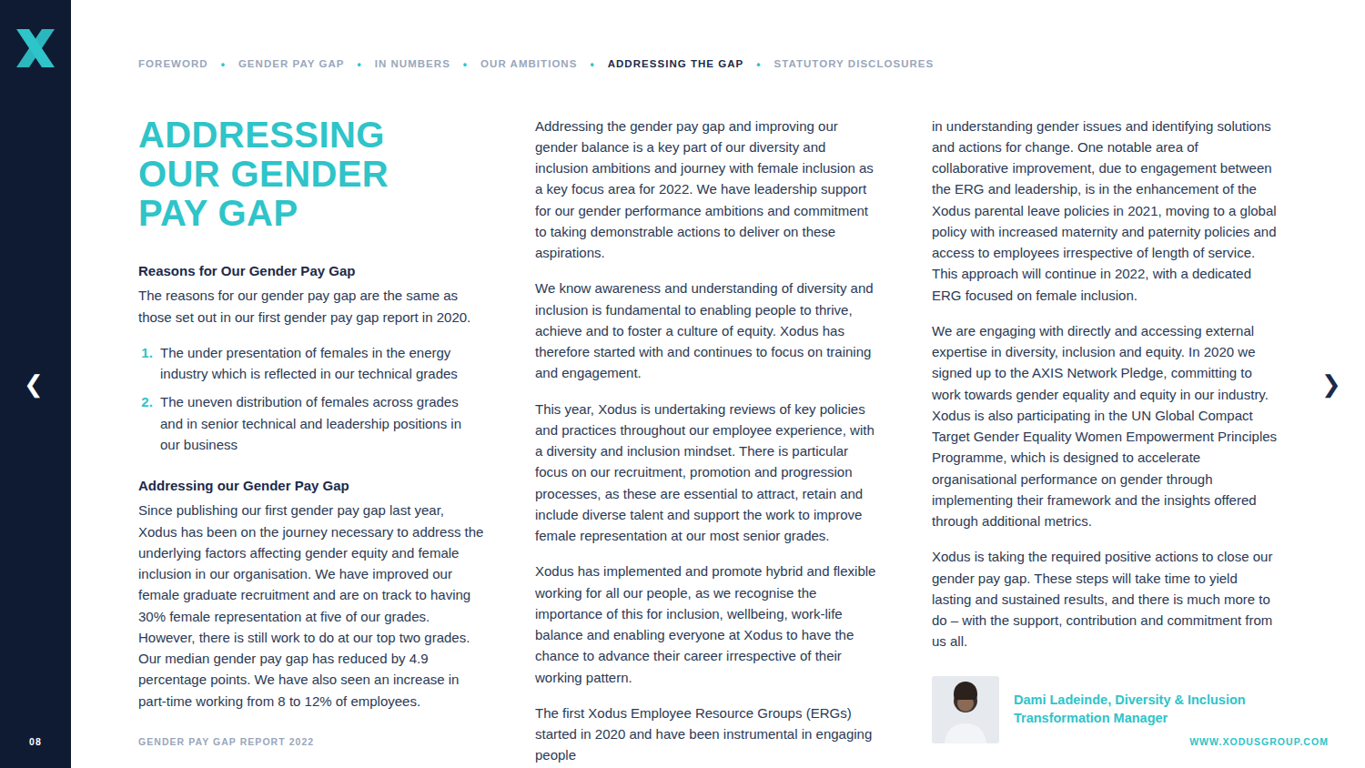Foreword
Gender Pay Gap
In Numbers
Our Ambitions
Addressing the Gap
Statutory Disclosures
❮ ❯
Addressing
our Gender
Pay Gap
Reasons for Our Gender Pay Gap
The reasons for our gender pay gap are the same as those set out in our first gender pay gap report in 2020.
The under presentation of females in the energy industry which is reflected in our technical grades
The uneven distribution of females across grades and in senior technical and leadership positions in our business
Addressing our Gender Pay Gap
Since publishing our first gender pay gap last year, Xodus has been on the journey necessary to address the underlying factors affecting gender equity and female inclusion in our organisation. We have improved our female graduate recruitment and are on track to having 30% female representation at five of our grades. However, there is still work to do at our top two grades. Our median gender pay gap has reduced by 4.9 percentage points. We have also seen an increase in part-time working from 8 to 12% of employees.
Addressing the gender pay gap and improving our gender balance is a key part of our diversity and inclusion ambitions and journey with female inclusion as a key focus area for 2022. We have leadership support for our gender performance ambitions and commitment to taking demonstrable actions to deliver on these aspirations.
We know awareness and understanding of diversity and inclusion is fundamental to enabling people to thrive, achieve and to foster a culture of equity. Xodus has therefore started with and continues to focus on training and engagement.
This year, Xodus is undertaking reviews of key policies and practices throughout our employee experience, with a diversity and inclusion mindset. There is particular focus on our recruitment, promotion and progression processes, as these are essential to attract, retain and include diverse talent and support the work to improve female representation at our most senior grades.
Xodus has implemented and promote hybrid and flexible working for all our people, as we recognise the importance of this for inclusion, wellbeing, work-life balance and enabling everyone at Xodus to have the chance to advance their career irrespective of their working pattern.
The first Xodus Employee Resource Groups (ERGs) started in 2020 and have been instrumental in engaging people
in understanding gender issues and identifying solutions and actions for change. One notable area of collaborative improvement, due to engagement between the ERG and leadership, is in the enhancement of the Xodus parental leave policies in 2021, moving to a global policy with increased maternity and paternity policies and access to employees irrespective of length of service. This approach will continue in 2022, with a dedicated ERG focused on female inclusion.
We are engaging with directly and accessing external expertise in diversity, inclusion and equity. In 2020 we signed up to the AXIS Network Pledge, committing to work towards gender equality and equity in our industry. Xodus is also participating in the UN Global Compact Target Gender Equality Women Empowerment Principles Programme, which is designed to accelerate organisational performance on gender through implementing their framework and the insights offered through additional metrics.
Xodus is taking the required positive actions to close our gender pay gap. These steps will take time to yield lasting and sustained results, and there is much more to do – with the support, contribution and commitment from us all.
Dami Ladeinde, Diversity & Inclusion
Transformation Manager
08
Gender Pay Gap Report 2022
www.xodusgroup.com